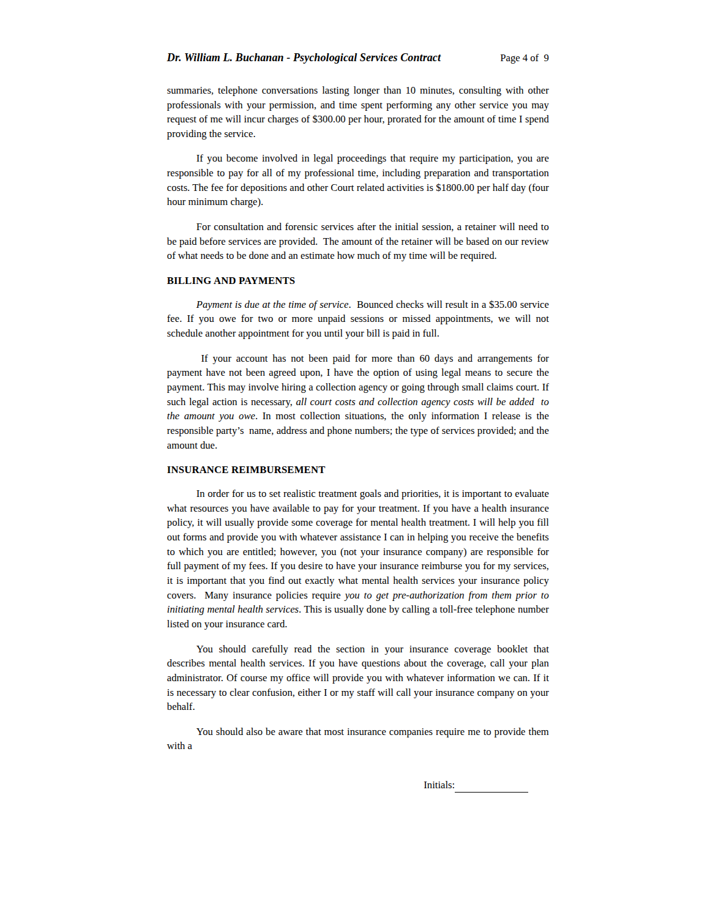Dr. William L. Buchanan - Psychological Services Contract
Page 4 of 9
summaries, telephone conversations lasting longer than 10 minutes, consulting with other professionals with your permission, and time spent performing any other service you may request of me will incur charges of $300.00 per hour, prorated for the amount of time I spend providing the service.
If you become involved in legal proceedings that require my participation, you are responsible to pay for all of my professional time, including preparation and transportation costs. The fee for depositions and other Court related activities is $1800.00 per half day (four hour minimum charge).
For consultation and forensic services after the initial session, a retainer will need to be paid before services are provided. The amount of the retainer will be based on our review of what needs to be done and an estimate how much of my time will be required.
Billing and Payments
Payment is due at the time of service. Bounced checks will result in a $35.00 service fee. If you owe for two or more unpaid sessions or missed appointments, we will not schedule another appointment for you until your bill is paid in full.
If your account has not been paid for more than 60 days and arrangements for payment have not been agreed upon, I have the option of using legal means to secure the payment. This may involve hiring a collection agency or going through small claims court. If such legal action is necessary, all court costs and collection agency costs will be added to the amount you owe. In most collection situations, the only information I release is the responsible party’s name, address and phone numbers; the type of services provided; and the amount due.
Insurance Reimbursement
In order for us to set realistic treatment goals and priorities, it is important to evaluate what resources you have available to pay for your treatment. If you have a health insurance policy, it will usually provide some coverage for mental health treatment. I will help you fill out forms and provide you with whatever assistance I can in helping you receive the benefits to which you are entitled; however, you (not your insurance company) are responsible for full payment of my fees. If you desire to have your insurance reimburse you for my services, it is important that you find out exactly what mental health services your insurance policy covers. Many insurance policies require you to get pre-authorization from them prior to initiating mental health services. This is usually done by calling a toll-free telephone number listed on your insurance card.
You should carefully read the section in your insurance coverage booklet that describes mental health services. If you have questions about the coverage, call your plan administrator. Of course my office will provide you with whatever information we can. If it is necessary to clear confusion, either I or my staff will call your insurance company on your behalf.
You should also be aware that most insurance companies require me to provide them with a
Initials: